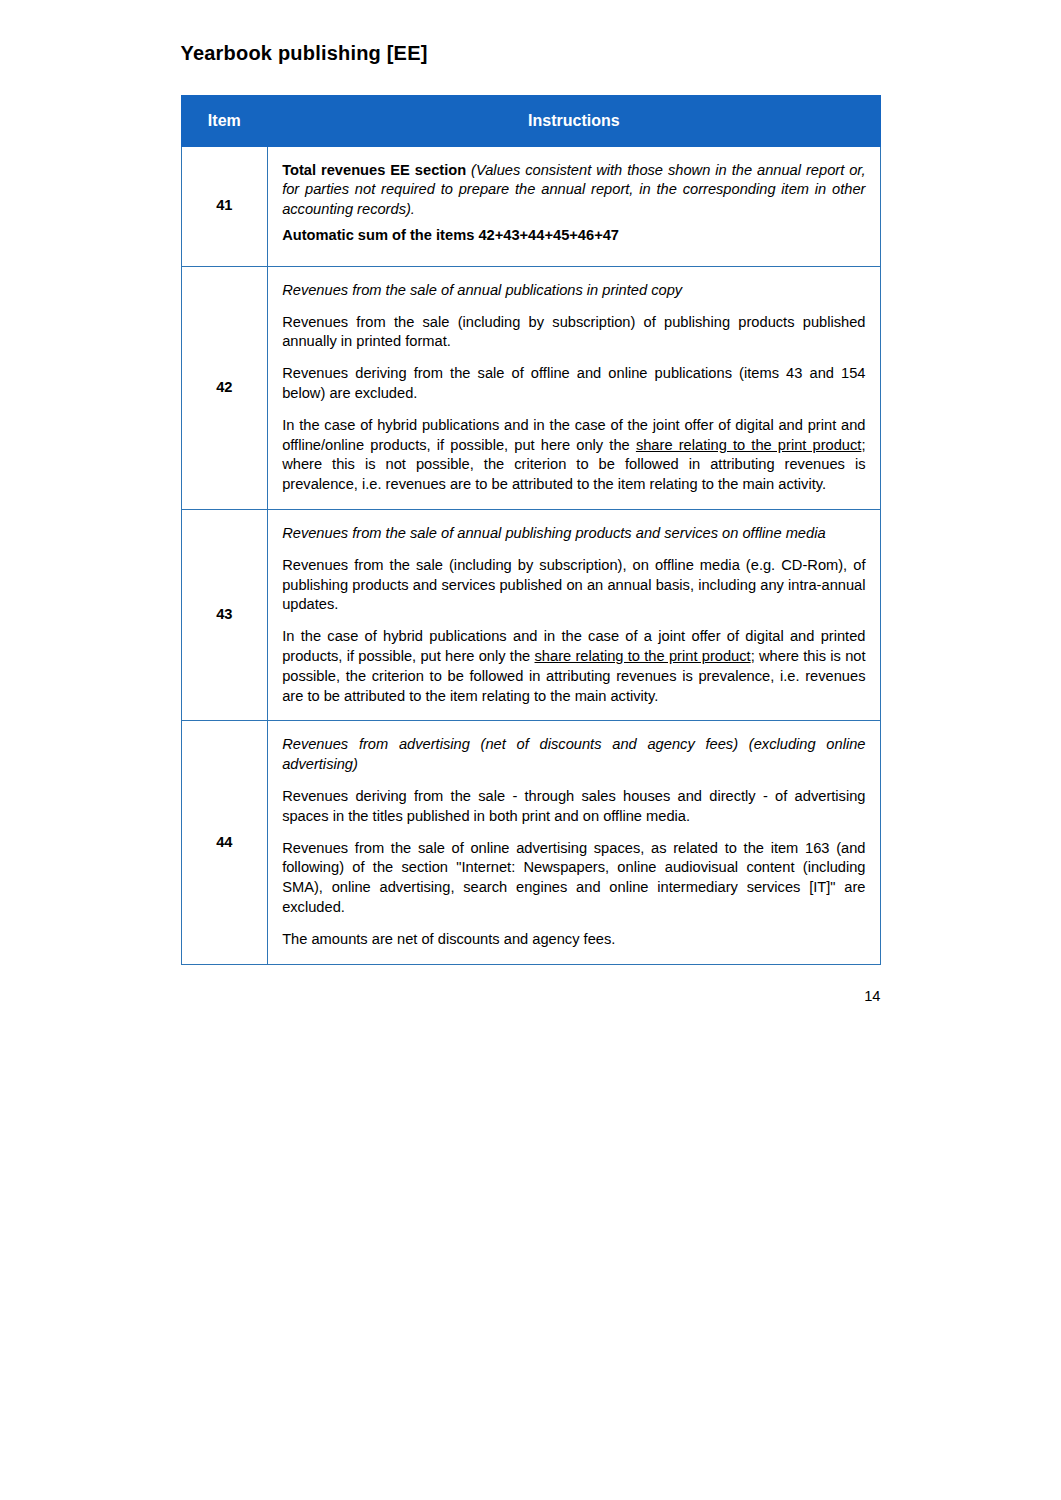Yearbook publishing [EE]
| Item | Instructions |
| --- | --- |
| 41 | Total revenues EE section (Values consistent with those shown in the annual report or, for parties not required to prepare the annual report, in the corresponding item in other accounting records). Automatic sum of the items 42+43+44+45+46+47 |
| 42 | Revenues from the sale of annual publications in printed copy Revenues from the sale (including by subscription) of publishing products published annually in printed format. Revenues deriving from the sale of offline and online publications (items 43 and 154 below) are excluded. In the case of hybrid publications and in the case of the joint offer of digital and print and offline/online products, if possible, put here only the share relating to the print product ; where this is not possible, the criterion to be followed in attributing revenues is prevalence, i.e. revenues are to be attributed to the item relating to the main activity. |
| 43 | Revenues from the sale of annual publishing products and services on offline media Revenues from the sale (including by subscription), on offline media (e.g. CD-Rom), of publishing products and services published on an annual basis, including any intra-annual updates. In the case of hybrid publications and in the case of a joint offer of digital and printed products, if possible, put here only the share relating to the print product ; where this is not possible, the criterion to be followed in attributing revenues is prevalence, i.e. revenues are to be attributed to the item relating to the main activity. |
| 44 | Revenues from advertising (net of discounts and agency fees) (excluding online advertising) Revenues deriving from the sale - through sales houses and directly - of advertising spaces in the titles published in both print and on offline media. Revenues from the sale of online advertising spaces, as related to the item 163 (and following) of the section "Internet: Newspapers, online audiovisual content (including SMA), online advertising, search engines and online intermediary services [IT]" are excluded. The amounts are net of discounts and agency fees. |
14